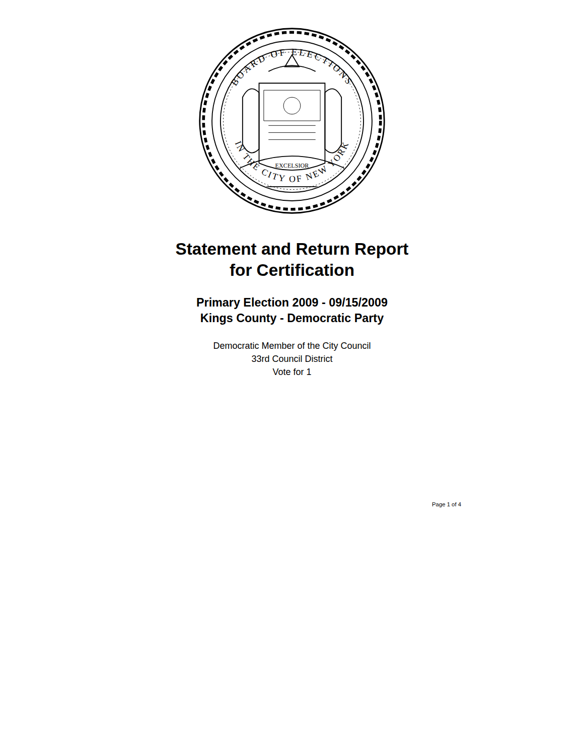Statement and Return Report
for Certification
Primary Election 2009 - 09/15/2009
Kings County - Democratic Party
Democratic Member of the City Council
33rd Council District
Vote for 1
Page 1 of 4